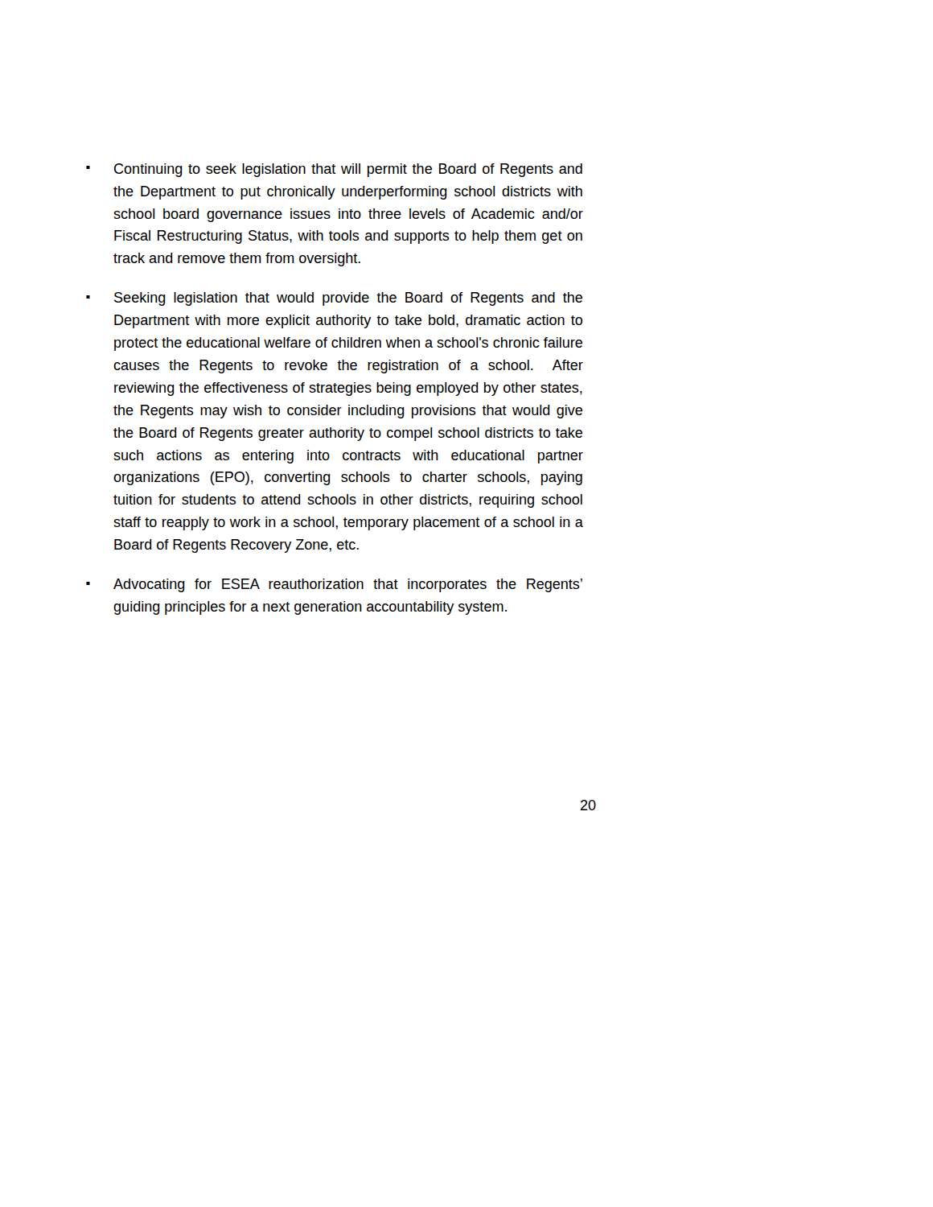Continuing to seek legislation that will permit the Board of Regents and the Department to put chronically underperforming school districts with school board governance issues into three levels of Academic and/or Fiscal Restructuring Status, with tools and supports to help them get on track and remove them from oversight.
Seeking legislation that would provide the Board of Regents and the Department with more explicit authority to take bold, dramatic action to protect the educational welfare of children when a school's chronic failure causes the Regents to revoke the registration of a school. After reviewing the effectiveness of strategies being employed by other states, the Regents may wish to consider including provisions that would give the Board of Regents greater authority to compel school districts to take such actions as entering into contracts with educational partner organizations (EPO), converting schools to charter schools, paying tuition for students to attend schools in other districts, requiring school staff to reapply to work in a school, temporary placement of a school in a Board of Regents Recovery Zone, etc.
Advocating for ESEA reauthorization that incorporates the Regents’ guiding principles for a next generation accountability system.
20